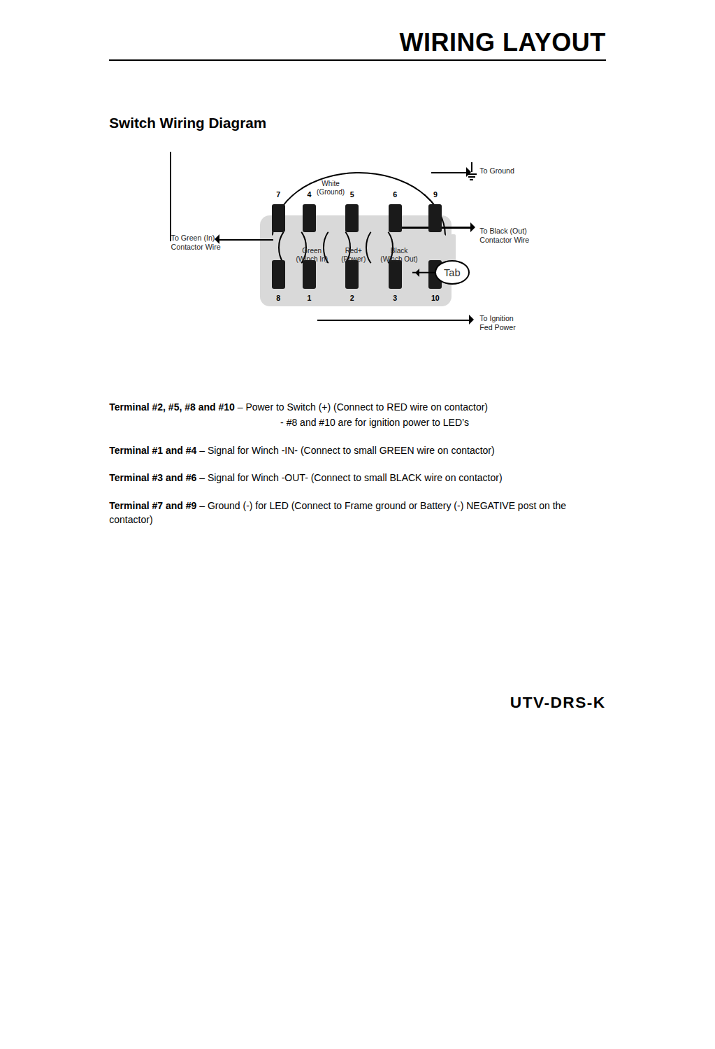WIRING LAYOUT
Switch Wiring Diagram
7
4
5
6
9
8
1
2
3
10
Green
(Winch In)
Red+
(Power)
Black
(Winch Out)
White
(Ground)
To Ground
To Black (Out)
Contactor Wire
To Ignition
Fed Power
To Green (In)
Contactor Wire
Tab
Terminal #2, #5, #8 and #10 – Power to Switch (+) (Connect to RED wire on contactor) - #8 and #10 are for ignition power to LED’s
Terminal #1 and #4 – Signal for Winch -IN- (Connect to small GREEN wire on contactor)
Terminal #3 and #6 – Signal for Winch -OUT- (Connect to small BLACK wire on contactor)
Terminal #7 and #9 – Ground (-) for LED (Connect to Frame ground or Battery (-) NEGATIVE post on the contactor)
UTV-DRS-K